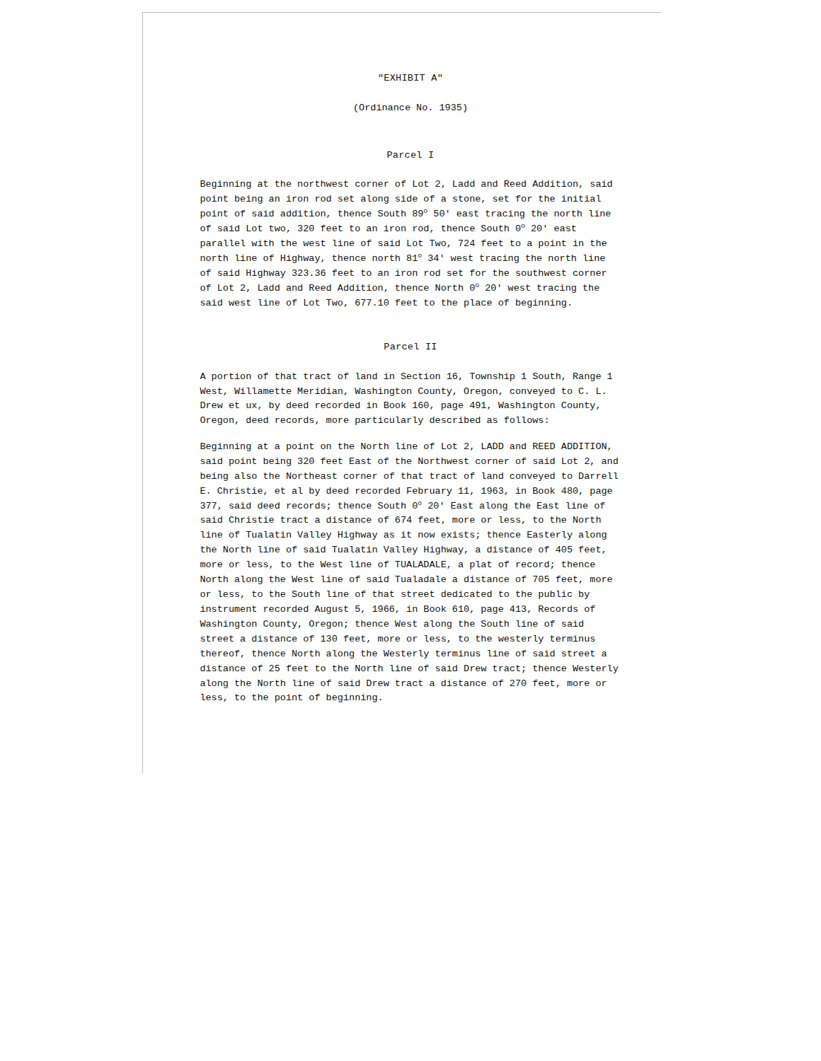"EXHIBIT A"
(Ordinance No. 1935)
Parcel I
Beginning at the northwest corner of Lot 2, Ladd and Reed Addition, said point being an iron rod set along side of a stone, set for the initial point of said addition, thence South 89o 50' east tracing the north line of said Lot two, 320 feet to an iron rod, thence South 0o 20' east parallel with the west line of said Lot Two, 724 feet to a point in the north line of Highway, thence north 81o 34' west tracing the north line of said Highway 323.36 feet to an iron rod set for the southwest corner of Lot 2, Ladd and Reed Addition, thence North 0o 20' west tracing the said west line of Lot Two, 677.10 feet to the place of beginning.
Parcel II
A portion of that tract of land in Section 16, Township 1 South, Range 1 West, Willamette Meridian, Washington County, Oregon, conveyed to C. L. Drew et ux, by deed recorded in Book 160, page 491, Washington County, Oregon, deed records, more particularly described as follows:
Beginning at a point on the North line of Lot 2, LADD and REED ADDITION, said point being 320 feet East of the Northwest corner of said Lot 2, and being also the Northeast corner of that tract of land conveyed to Darrell E. Christie, et al by deed recorded February 11, 1963, in Book 480, page 377, said deed records; thence South 0o 20' East along the East line of said Christie tract a distance of 674 feet, more or less, to the North line of Tualatin Valley Highway as it now exists; thence Easterly along the North line of said Tualatin Valley Highway, a distance of 405 feet, more or less, to the West line of TUALADALE, a plat of record; thence North along the West line of said Tualadale a distance of 705 feet, more or less, to the South line of that street dedicated to the public by instrument recorded August 5, 1966, in Book 610, page 413, Records of Washington County, Oregon; thence West along the South line of said street a distance of 130 feet, more or less, to the westerly terminus thereof, thence North along the Westerly terminus line of said street a distance of 25 feet to the North line of said Drew tract; thence Westerly along the North line of said Drew tract a distance of 270 feet, more or less, to the point of beginning.